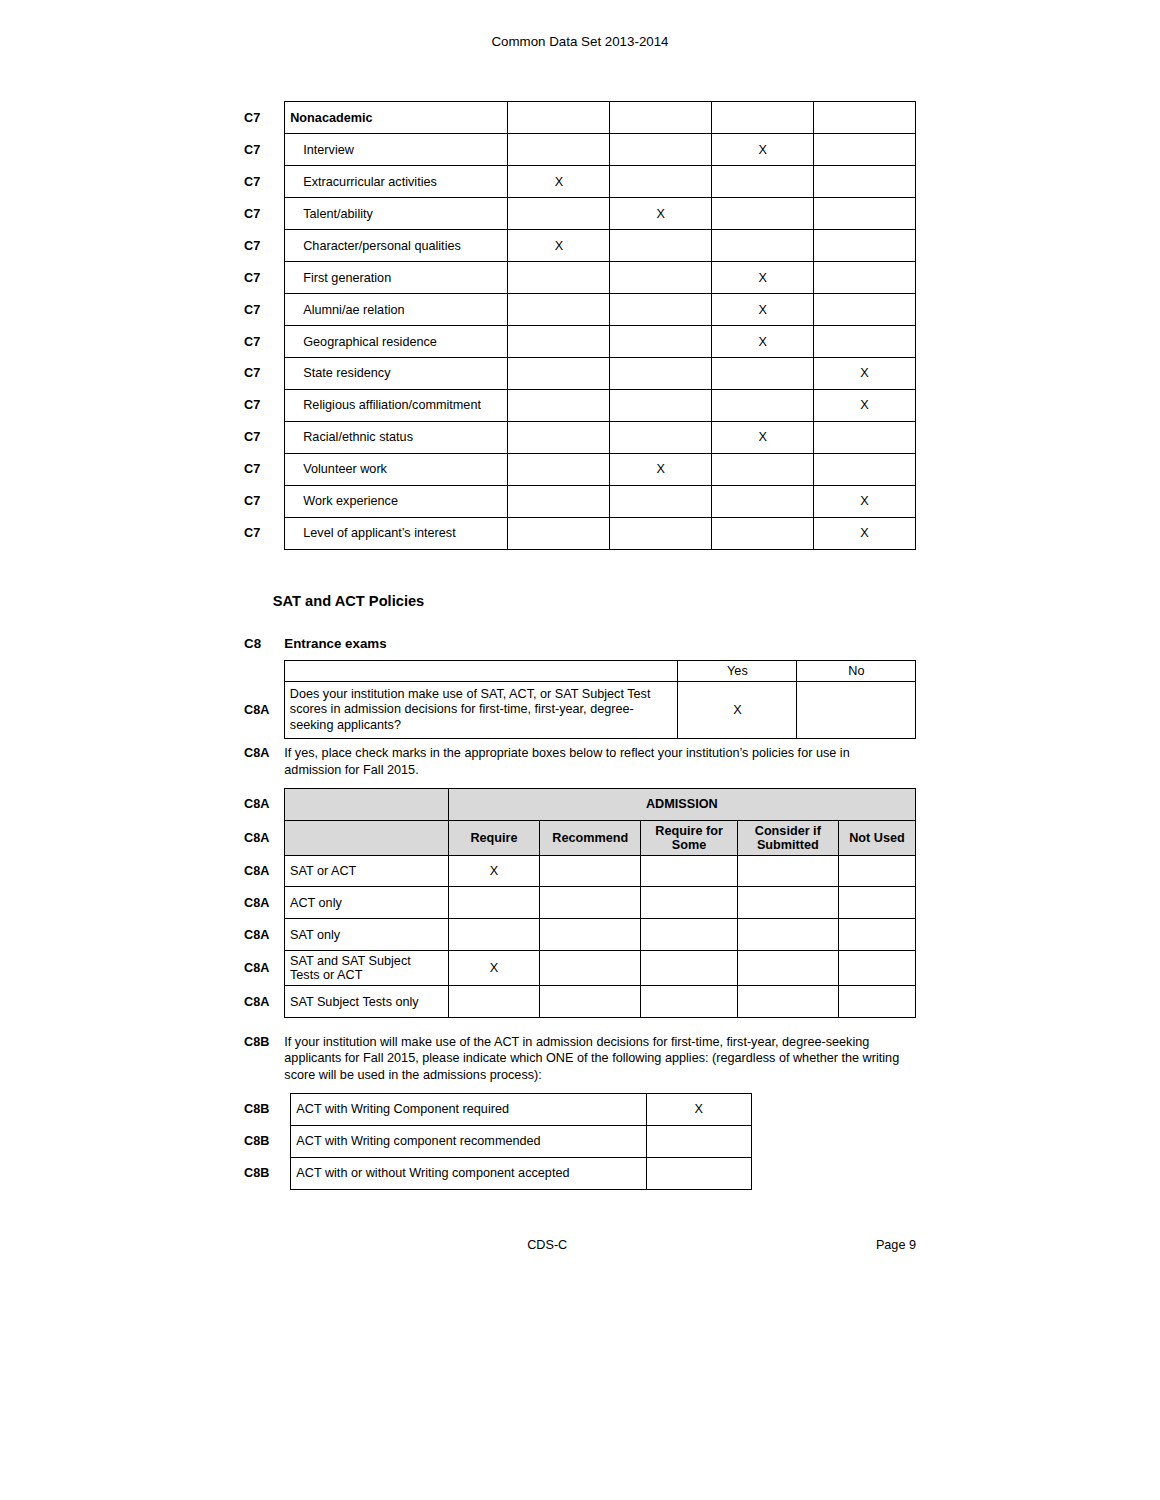Common Data Set 2013-2014
| C7 | Nonacademic | | | | |
| C7 | Interview | | | X | |
| C7 | Extracurricular activities | X | | | |
| C7 | Talent/ability | | X | | |
| C7 | Character/personal qualities | X | | | |
| C7 | First generation | | | X | |
| C7 | Alumni/ae relation | | | X | |
| C7 | Geographical residence | | | X | |
| C7 | State residency | | | | X |
| C7 | Religious affiliation/commitment | | | | X |
| C7 | Racial/ethnic status | | | X | |
| C7 | Volunteer work | | X | | |
| C7 | Work experience | | | | X |
| C7 | Level of applicant’s interest | | | | X |
SAT and ACT Policies
C8 Entrance exams
| | | Yes | No |
| C8A | Does your institution make use of SAT, ACT, or SAT Subject Test scores in admission decisions for first-time, first-year, degree-seeking applicants? | X | |
C8A If yes, place check marks in the appropriate boxes below to reflect your institution’s policies for use in admission for Fall 2015.
| C8A | | ADMISSION |
| C8A | | Require | Recommend | Require for Some | Consider if Submitted | Not Used |
| C8A | SAT or ACT | X | | | | |
| C8A | ACT only | | | | | |
| C8A | SAT only | | | | | |
| C8A | SAT and SAT Subject Tests or ACT | X | | | | |
| C8A | SAT Subject Tests only | | | | | |
C8B If your institution will make use of the ACT in admission decisions for first-time, first-year, degree-seeking applicants for Fall 2015, please indicate which ONE of the following applies: (regardless of whether the writing score will be used in the admissions process):
| C8B | ACT with Writing Component required | X |
| C8B | ACT with Writing component recommended | |
| C8B | ACT with or without Writing component accepted | |
CDS-C Page 9